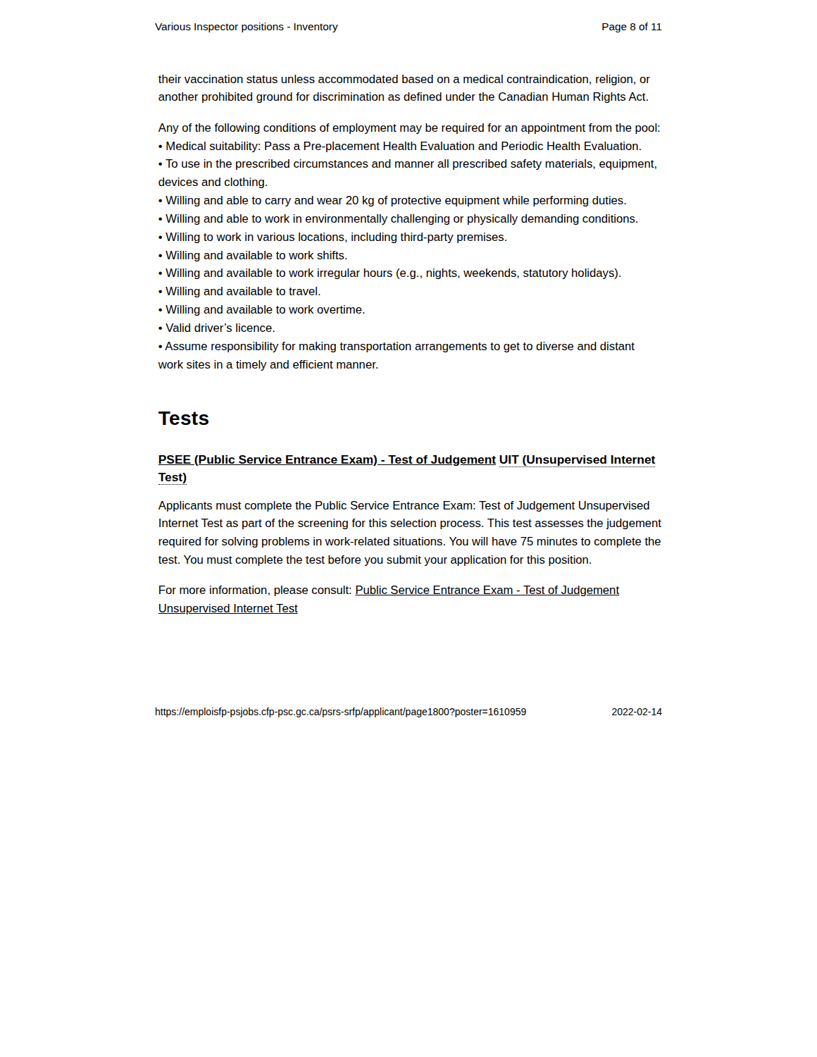Various Inspector positions - Inventory
Page 8 of 11
their vaccination status unless accommodated based on a medical contraindication, religion, or another prohibited ground for discrimination as defined under the Canadian Human Rights Act.
Any of the following conditions of employment may be required for an appointment from the pool:
• Medical suitability: Pass a Pre-placement Health Evaluation and Periodic Health Evaluation.
• To use in the prescribed circumstances and manner all prescribed safety materials, equipment, devices and clothing.
• Willing and able to carry and wear 20 kg of protective equipment while performing duties.
• Willing and able to work in environmentally challenging or physically demanding conditions.
• Willing to work in various locations, including third-party premises.
• Willing and available to work shifts.
• Willing and available to work irregular hours (e.g., nights, weekends, statutory holidays).
• Willing and available to travel.
• Willing and available to work overtime.
• Valid driver’s licence.
• Assume responsibility for making transportation arrangements to get to diverse and distant work sites in a timely and efficient manner.
Tests
PSEE (Public Service Entrance Exam) - Test of Judgement UIT (Unsupervised Internet Test)
Applicants must complete the Public Service Entrance Exam: Test of Judgement Unsupervised Internet Test as part of the screening for this selection process. This test assesses the judgement required for solving problems in work-related situations. You will have 75 minutes to complete the test. You must complete the test before you submit your application for this position.
For more information, please consult: Public Service Entrance Exam - Test of Judgement Unsupervised Internet Test
https://emploisfp-psjobs.cfp-psc.gc.ca/psrs-srfp/applicant/page1800?poster=1610959
2022-02-14